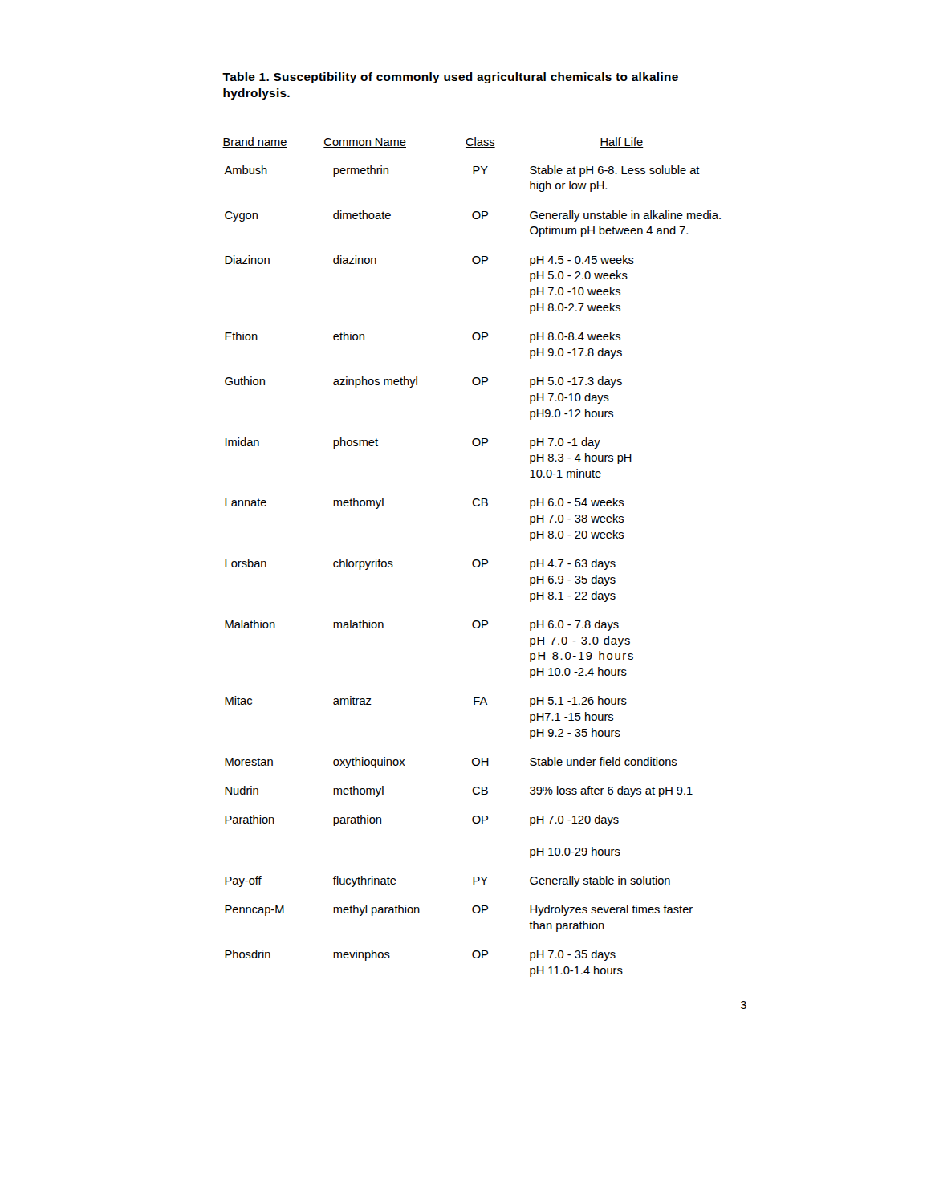Table 1. Susceptibility of commonly used agricultural chemicals to alkaline hydrolysis.
| Brand name | Common Name | Class | Half Life |
| --- | --- | --- | --- |
| Ambush | permethrin | PY | Stable at pH 6-8. Less soluble at high or low pH. |
| Cygon | dimethoate | OP | Generally unstable in alkaline media. Optimum pH between 4 and 7. |
| Diazinon | diazinon | OP | pH 4.5 - 0.45 weeks pH 5.0 - 2.0 weeks pH 7.0 -10 weeks pH 8.0-2.7 weeks |
| Ethion | ethion | OP | pH 8.0-8.4 weeks pH 9.0 -17.8 days |
| Guthion | azinphos methyl | OP | pH 5.0 -17.3 days pH 7.0-10 days pH9.0 -12 hours |
| Imidan | phosmet | OP | pH 7.0 -1 day pH 8.3 - 4 hours pH 10.0-1 minute |
| Lannate | methomyl | CB | pH 6.0 - 54 weeks pH 7.0 - 38 weeks pH 8.0 - 20 weeks |
| Lorsban | chlorpyrifos | OP | pH 4.7 - 63 days pH 6.9 - 35 days pH 8.1 - 22 days |
| Malathion | malathion | OP | pH 6.0 - 7.8 days pH 7.0 - 3.0 days pH 8.0-19 hours pH 10.0 -2.4 hours |
| Mitac | amitraz | FA | pH 5.1 -1.26 hours pH7.1 -15 hours pH 9.2 - 35 hours |
| Morestan | oxythioquinox | OH | Stable under field conditions |
| Nudrin | methomyl | CB | 39% loss after 6 days at pH 9.1 |
| Parathion | parathion | OP | pH 7.0 -120 days pH 10.0-29 hours |
| Pay-off | flucythrinate | PY | Generally stable in solution |
| Penncap-M | methyl parathion | OP | Hydrolyzes several times faster than parathion |
| Phosdrin | mevinphos | OP | pH 7.0 - 35 days pH 11.0-1.4 hours |
3